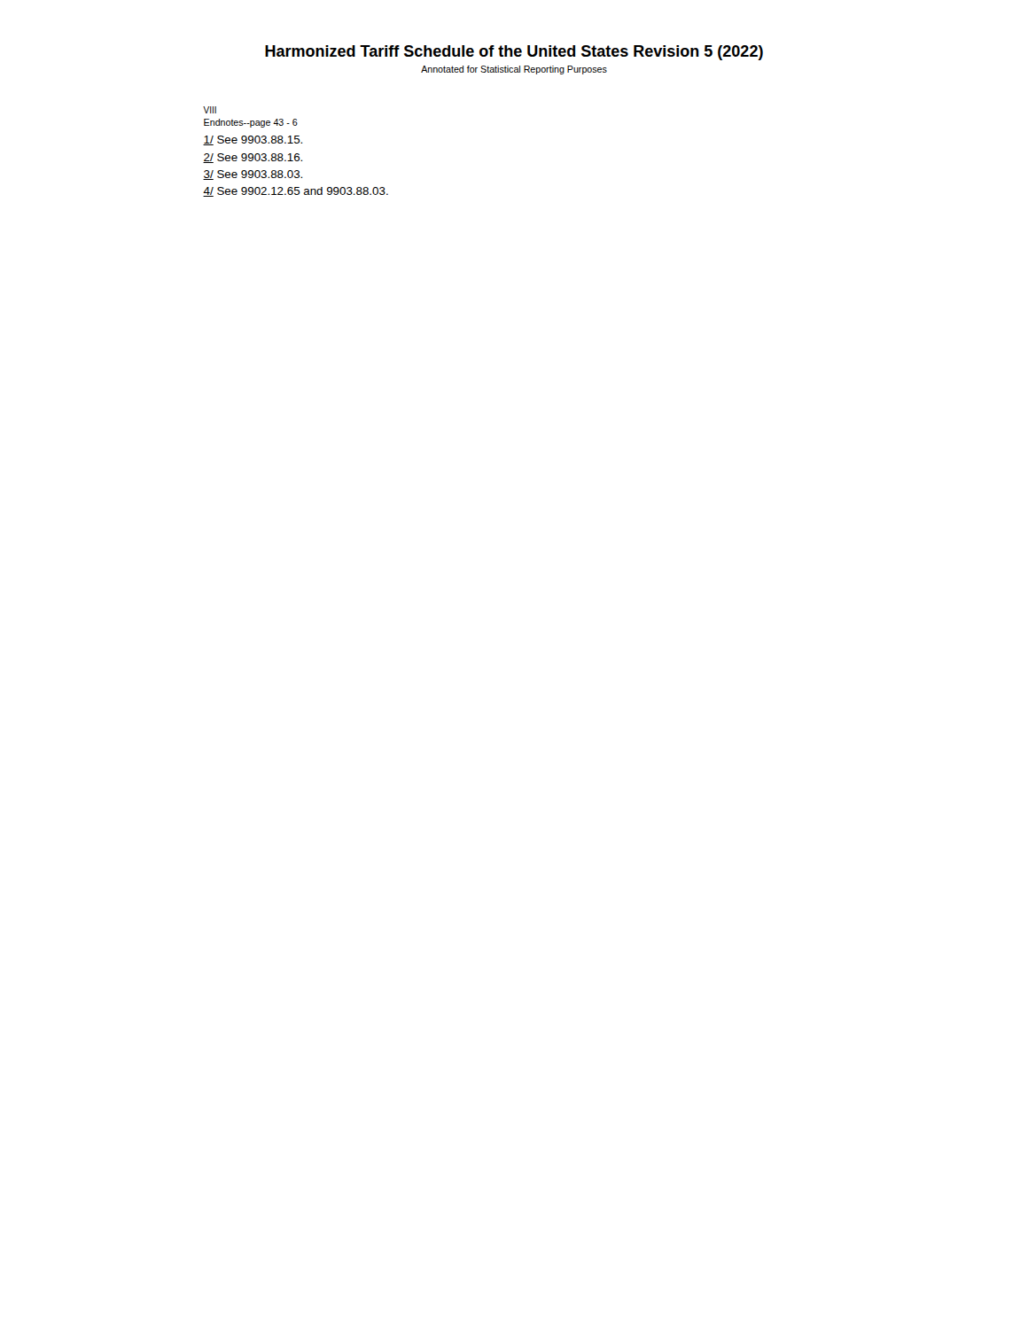Harmonized Tariff Schedule of the United States Revision 5 (2022)
Annotated for Statistical Reporting Purposes
VIII
Endnotes--page 43 - 6
1/ See 9903.88.15.
2/ See 9903.88.16.
3/ See 9903.88.03.
4/ See 9902.12.65 and 9903.88.03.